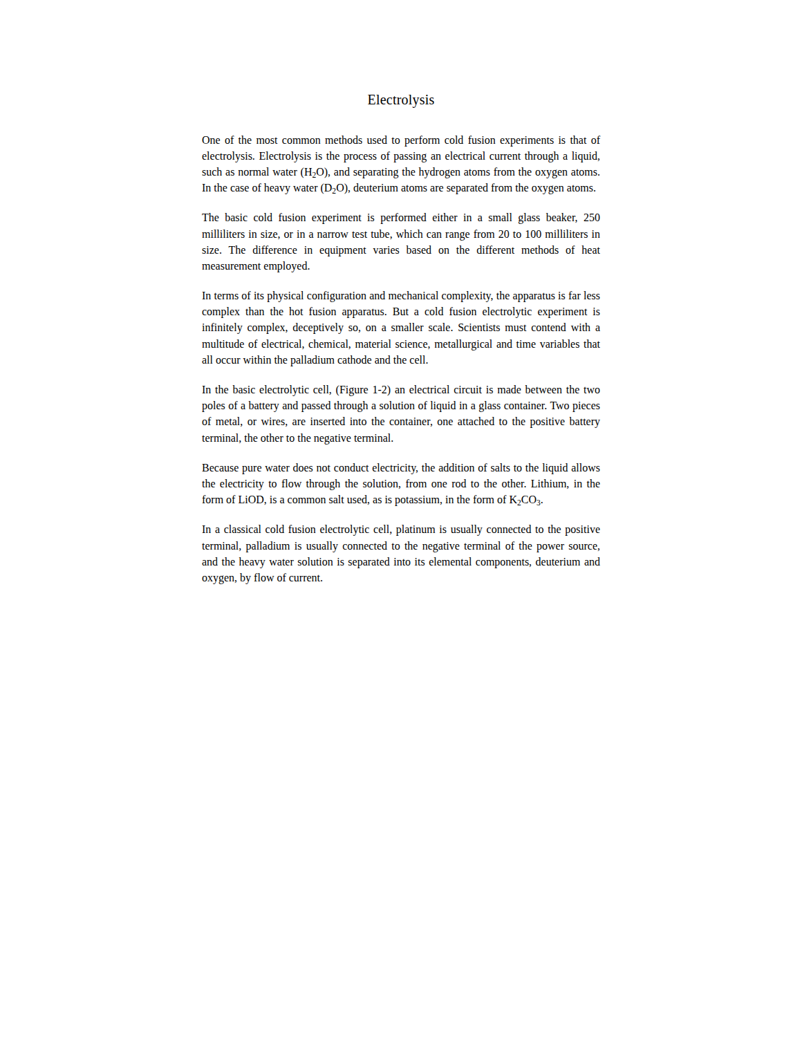Electrolysis
One of the most common methods used to perform cold fusion experiments is that of electrolysis. Electrolysis is the process of passing an electrical current through a liquid, such as normal water (H2O), and separating the hydrogen atoms from the oxygen atoms. In the case of heavy water (D2O), deuterium atoms are separated from the oxygen atoms.
The basic cold fusion experiment is performed either in a small glass beaker, 250 milliliters in size, or in a narrow test tube, which can range from 20 to 100 milliliters in size. The difference in equipment varies based on the different methods of heat measurement employed.
In terms of its physical configuration and mechanical complexity, the apparatus is far less complex than the hot fusion apparatus. But a cold fusion electrolytic experiment is infinitely complex, deceptively so, on a smaller scale. Scientists must contend with a multitude of electrical, chemical, material science, metallurgical and time variables that all occur within the palladium cathode and the cell.
In the basic electrolytic cell, (Figure 1-2) an electrical circuit is made between the two poles of a battery and passed through a solution of liquid in a glass container. Two pieces of metal, or wires, are inserted into the container, one attached to the positive battery terminal, the other to the negative terminal.
Because pure water does not conduct electricity, the addition of salts to the liquid allows the electricity to flow through the solution, from one rod to the other. Lithium, in the form of LiOD, is a common salt used, as is potassium, in the form of K2CO3.
In a classical cold fusion electrolytic cell, platinum is usually connected to the positive terminal, palladium is usually connected to the negative terminal of the power source, and the heavy water solution is separated into its elemental components, deuterium and oxygen, by flow of current.